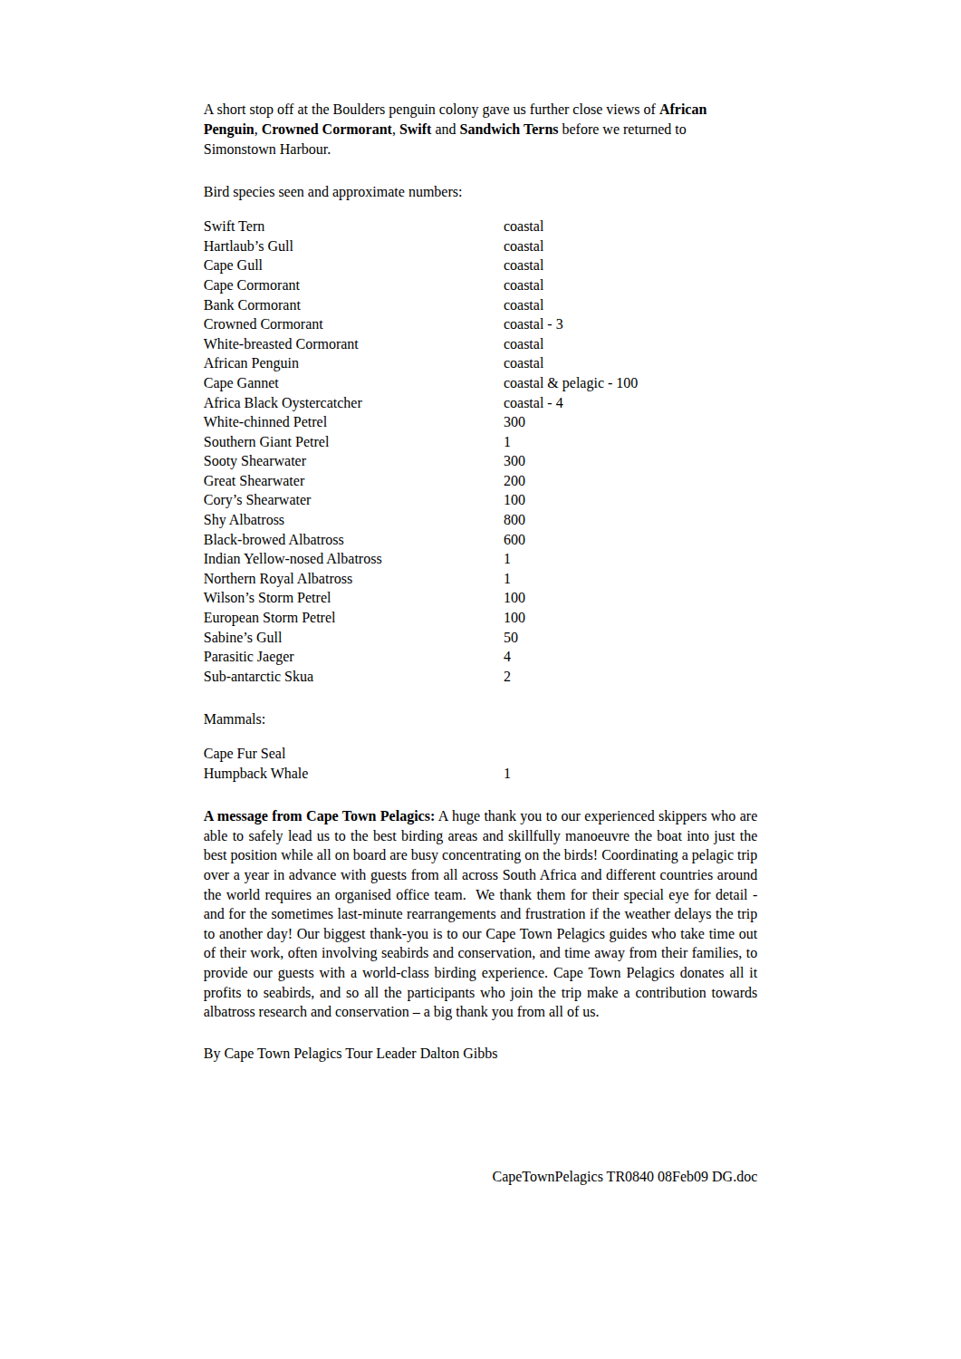A short stop off at the Boulders penguin colony gave us further close views of African Penguin, Crowned Cormorant, Swift and Sandwich Terns before we returned to Simonstown Harbour.
Bird species seen and approximate numbers:
Swift Tern coastal
Hartlaub’s Gull coastal
Cape Gull coastal
Cape Cormorant coastal
Bank Cormorant coastal
Crowned Cormorant coastal - 3
White-breasted Cormorant coastal
African Penguin coastal
Cape Gannet coastal & pelagic - 100
Africa Black Oystercatcher coastal - 4
White-chinned Petrel 300
Southern Giant Petrel 1
Sooty Shearwater 300
Great Shearwater 200
Cory’s Shearwater 100
Shy Albatross 800
Black-browed Albatross 600
Indian Yellow-nosed Albatross 1
Northern Royal Albatross 1
Wilson’s Storm Petrel 100
European Storm Petrel 100
Sabine’s Gull 50
Parasitic Jaeger 4
Sub-antarctic Skua 2
Mammals:
Cape Fur Seal
Humpback Whale 1
A message from Cape Town Pelagics: A huge thank you to our experienced skippers who are able to safely lead us to the best birding areas and skillfully manoeuvre the boat into just the best position while all on board are busy concentrating on the birds! Coordinating a pelagic trip over a year in advance with guests from all across South Africa and different countries around the world requires an organised office team. We thank them for their special eye for detail - and for the sometimes last-minute rearrangements and frustration if the weather delays the trip to another day! Our biggest thank-you is to our Cape Town Pelagics guides who take time out of their work, often involving seabirds and conservation, and time away from their families, to provide our guests with a world-class birding experience. Cape Town Pelagics donates all it profits to seabirds, and so all the participants who join the trip make a contribution towards albatross research and conservation – a big thank you from all of us.
By Cape Town Pelagics Tour Leader Dalton Gibbs
CapeTownPelagics TR0840 08Feb09 DG.doc